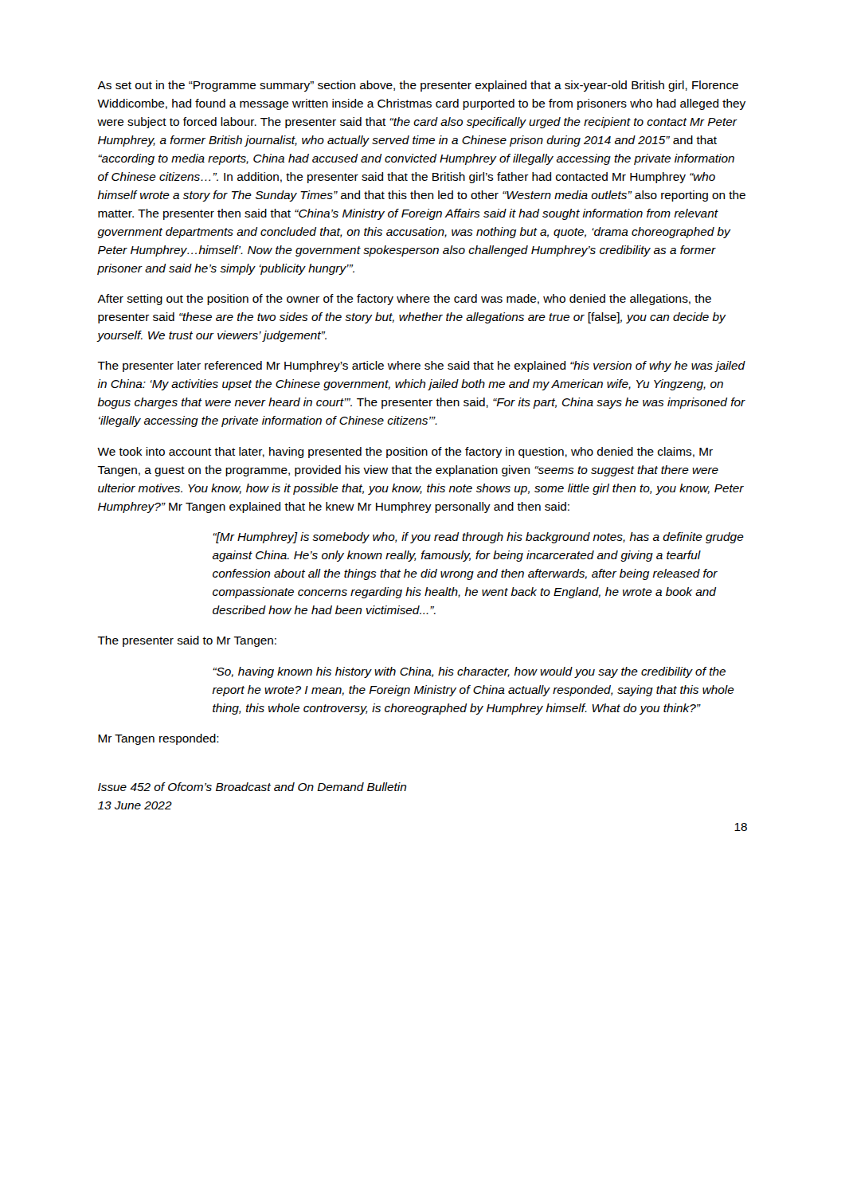As set out in the “Programme summary” section above, the presenter explained that a six-year-old British girl, Florence Widdicombe, had found a message written inside a Christmas card purported to be from prisoners who had alleged they were subject to forced labour. The presenter said that “the card also specifically urged the recipient to contact Mr Peter Humphrey, a former British journalist, who actually served time in a Chinese prison during 2014 and 2015” and that “according to media reports, China had accused and convicted Humphrey of illegally accessing the private information of Chinese citizens…”. In addition, the presenter said that the British girl’s father had contacted Mr Humphrey “who himself wrote a story for The Sunday Times” and that this then led to other “Western media outlets” also reporting on the matter. The presenter then said that “China’s Ministry of Foreign Affairs said it had sought information from relevant government departments and concluded that, on this accusation, was nothing but a, quote, ‘drama choreographed by Peter Humphrey…himself’. Now the government spokesperson also challenged Humphrey’s credibility as a former prisoner and said he’s simply ‘publicity hungry’”.
After setting out the position of the owner of the factory where the card was made, who denied the allegations, the presenter said “these are the two sides of the story but, whether the allegations are true or [false], you can decide by yourself. We trust our viewers’ judgement”.
The presenter later referenced Mr Humphrey’s article where she said that he explained “his version of why he was jailed in China: ‘My activities upset the Chinese government, which jailed both me and my American wife, Yu Yingzeng, on bogus charges that were never heard in court’”. The presenter then said, “For its part, China says he was imprisoned for ‘illegally accessing the private information of Chinese citizens’”.
We took into account that later, having presented the position of the factory in question, who denied the claims, Mr Tangen, a guest on the programme, provided his view that the explanation given “seems to suggest that there were ulterior motives. You know, how is it possible that, you know, this note shows up, some little girl then to, you know, Peter Humphrey?” Mr Tangen explained that he knew Mr Humphrey personally and then said:
“[Mr Humphrey] is somebody who, if you read through his background notes, has a definite grudge against China. He’s only known really, famously, for being incarcerated and giving a tearful confession about all the things that he did wrong and then afterwards, after being released for compassionate concerns regarding his health, he went back to England, he wrote a book and described how he had been victimised...”.
The presenter said to Mr Tangen:
“So, having known his history with China, his character, how would you say the credibility of the report he wrote? I mean, the Foreign Ministry of China actually responded, saying that this whole thing, this whole controversy, is choreographed by Humphrey himself. What do you think?”
Mr Tangen responded:
Issue 452 of Ofcom’s Broadcast and On Demand Bulletin
13 June 2022
18